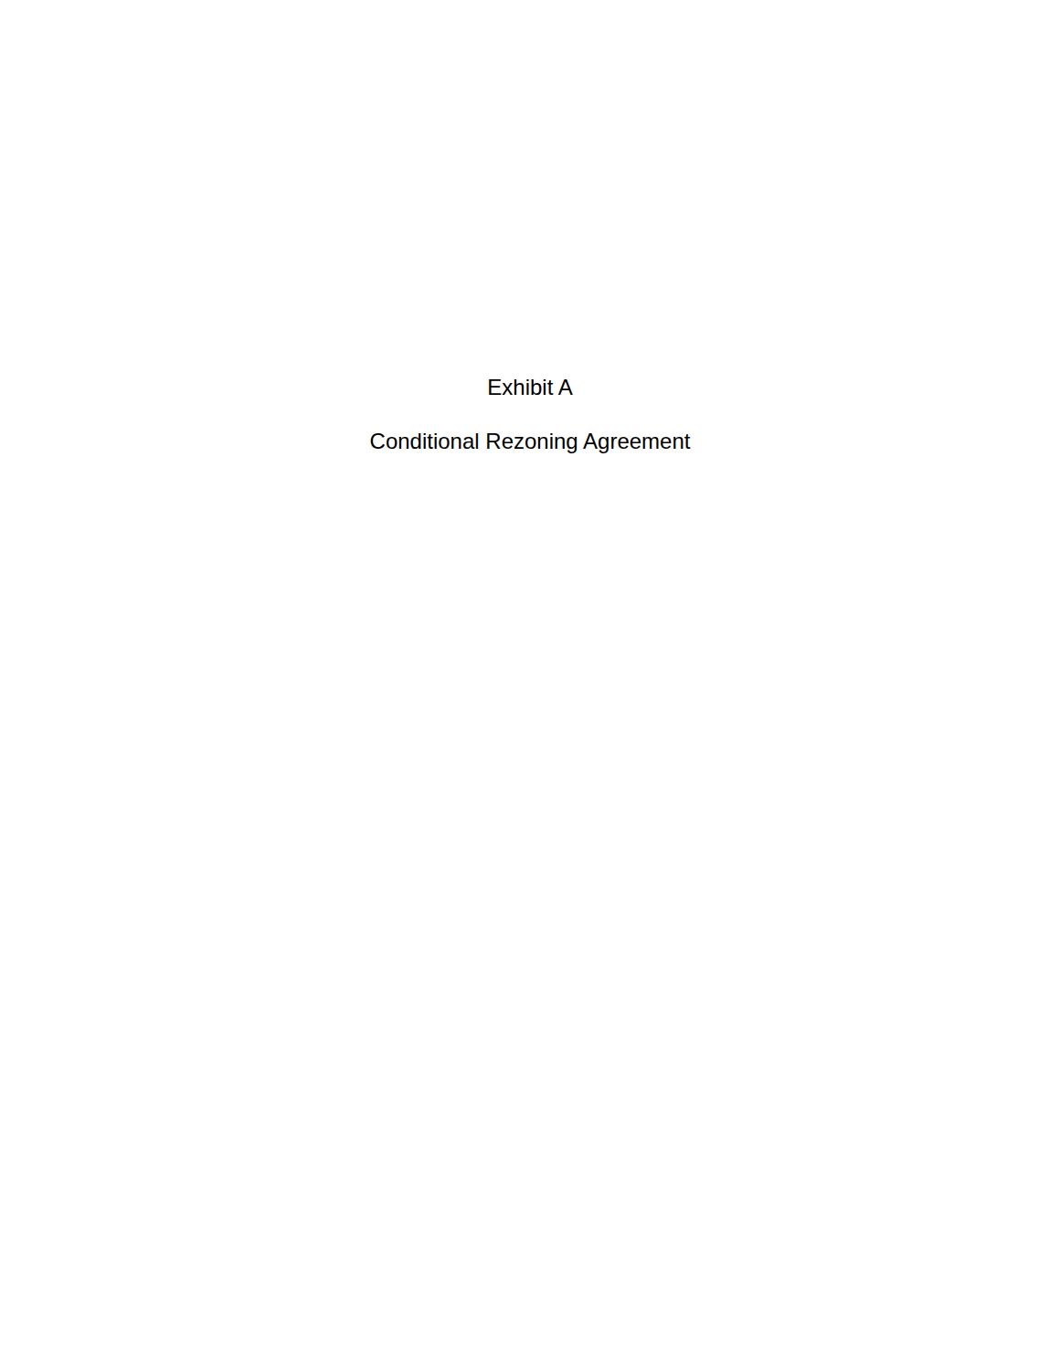Exhibit A
Conditional Rezoning Agreement